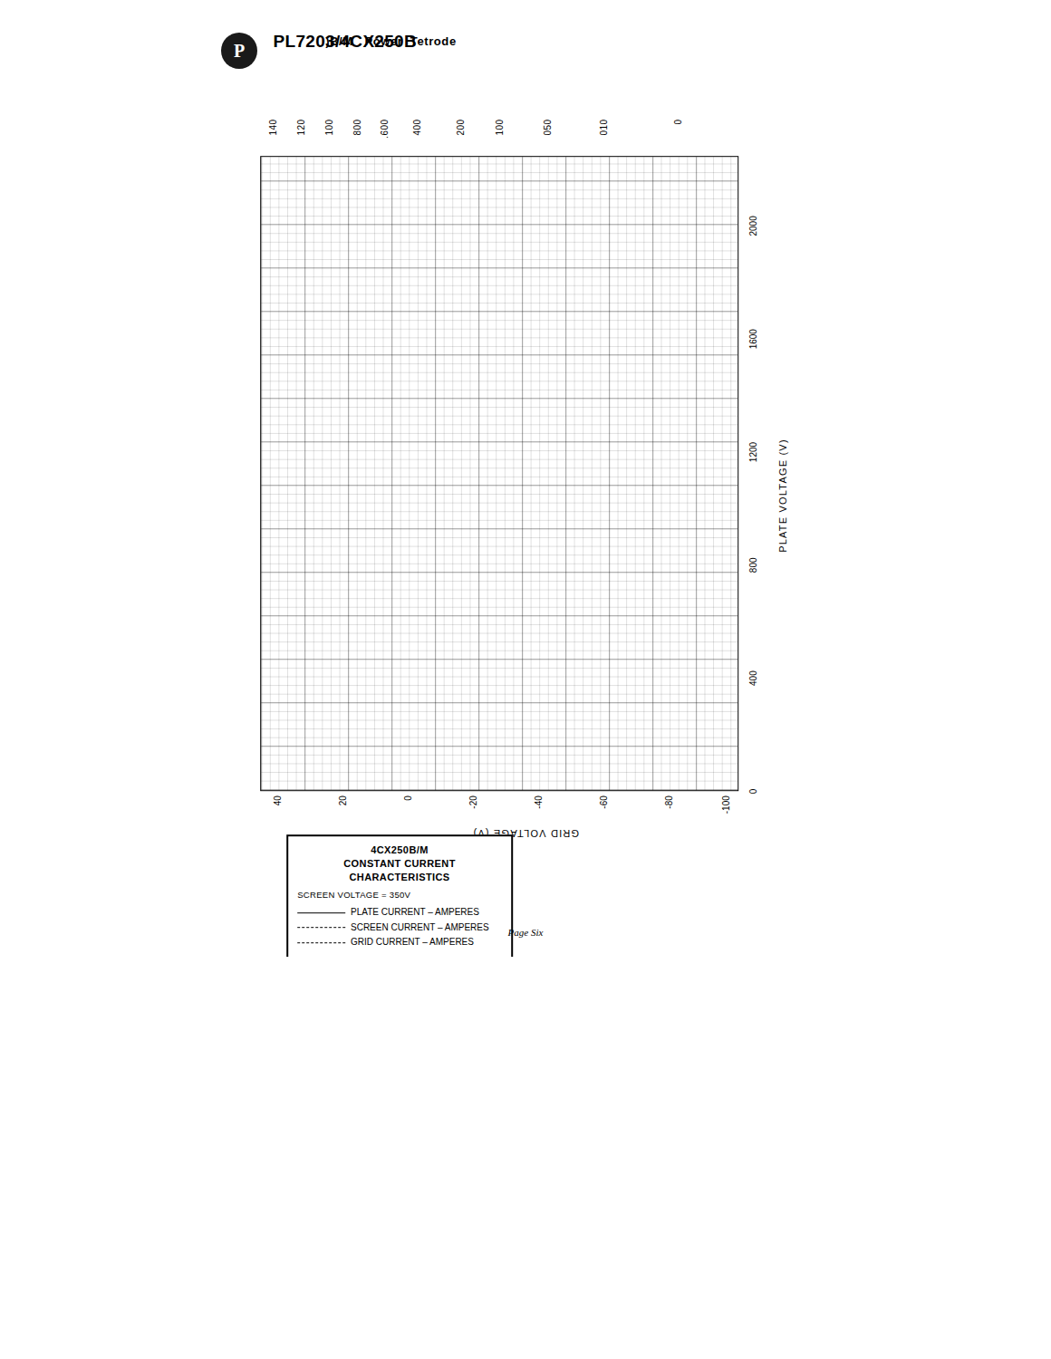P
PL7203/4CX250B
)B/M Power Tetrode
PLATE VOLTAGE (V)
0
400
800
1200
1600
2000
GRID VOLTAGE (V)
40
20
0
-20
-40
-60
-80
-100
140
120
100
800
.600
400
200
100
050
010
0
4CX250B/M
CONSTANT CURRENT
CHARACTERISTICS
SCREEN VOLTAGE = 350V
PLATE CURRENT – AMPERES
SCREEN CURRENT – AMPERES
GRID CURRENT – AMPERES
Page Six